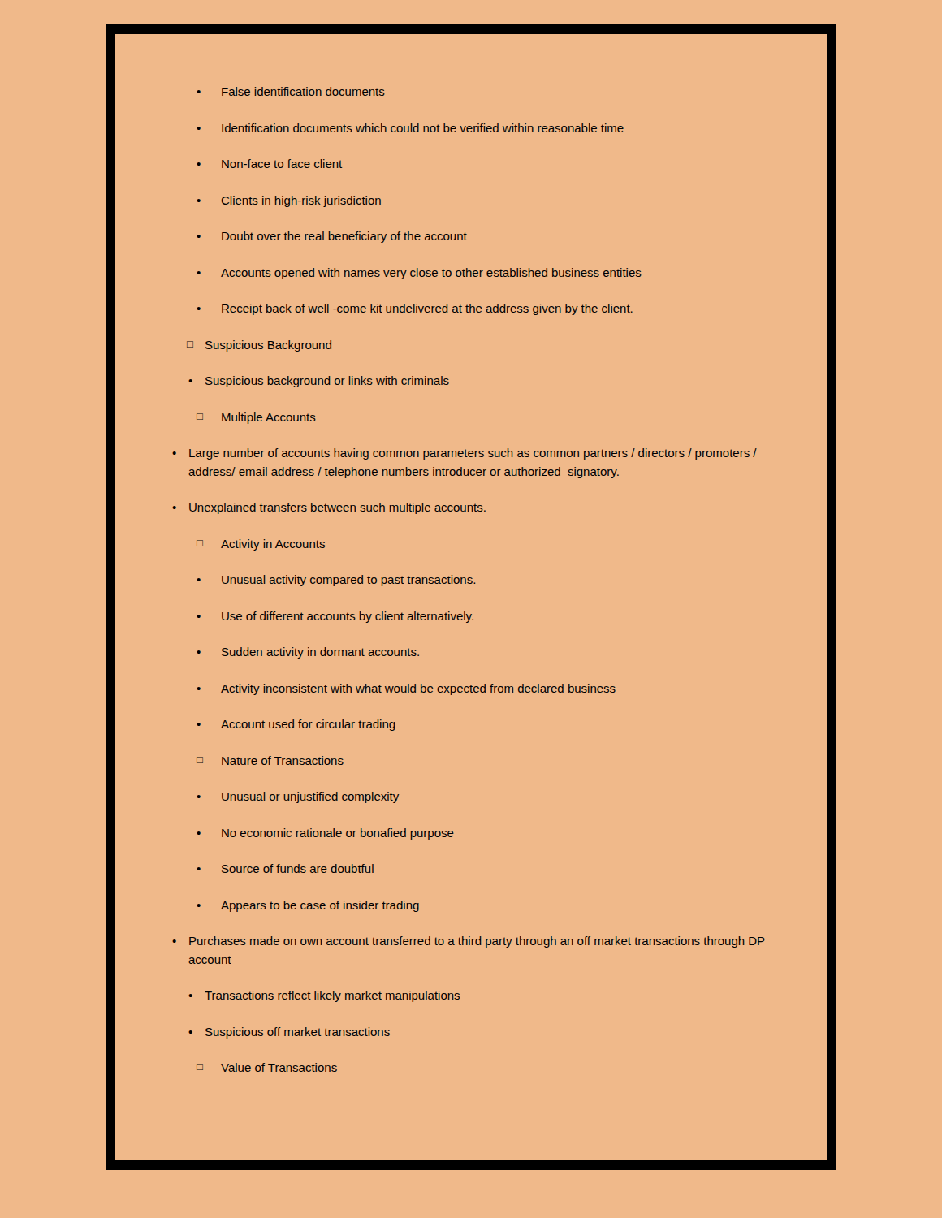False identification documents
Identification documents which could not be verified within reasonable time
Non-face to face client
Clients in high-risk jurisdiction
Doubt over the real beneficiary of the account
Accounts opened with names very close to other established business entities
Receipt back of well -come kit undelivered at the address given by the client.
Suspicious Background
Suspicious background or links with criminals
Multiple Accounts
Large number of accounts having common parameters such as common partners / directors / promoters / address/ email address / telephone numbers introducer or authorized signatory.
Unexplained transfers between such multiple accounts.
Activity in Accounts
Unusual activity compared to past transactions.
Use of different accounts by client alternatively.
Sudden activity in dormant accounts.
Activity inconsistent with what would be expected from declared business
Account used for circular trading
Nature of Transactions
Unusual or unjustified complexity
No economic rationale or bonafied purpose
Source of funds are doubtful
Appears to be case of insider trading
Purchases made on own account transferred to a third party through an off market transactions through DP account
Transactions reflect likely market manipulations
Suspicious off market transactions
Value of Transactions